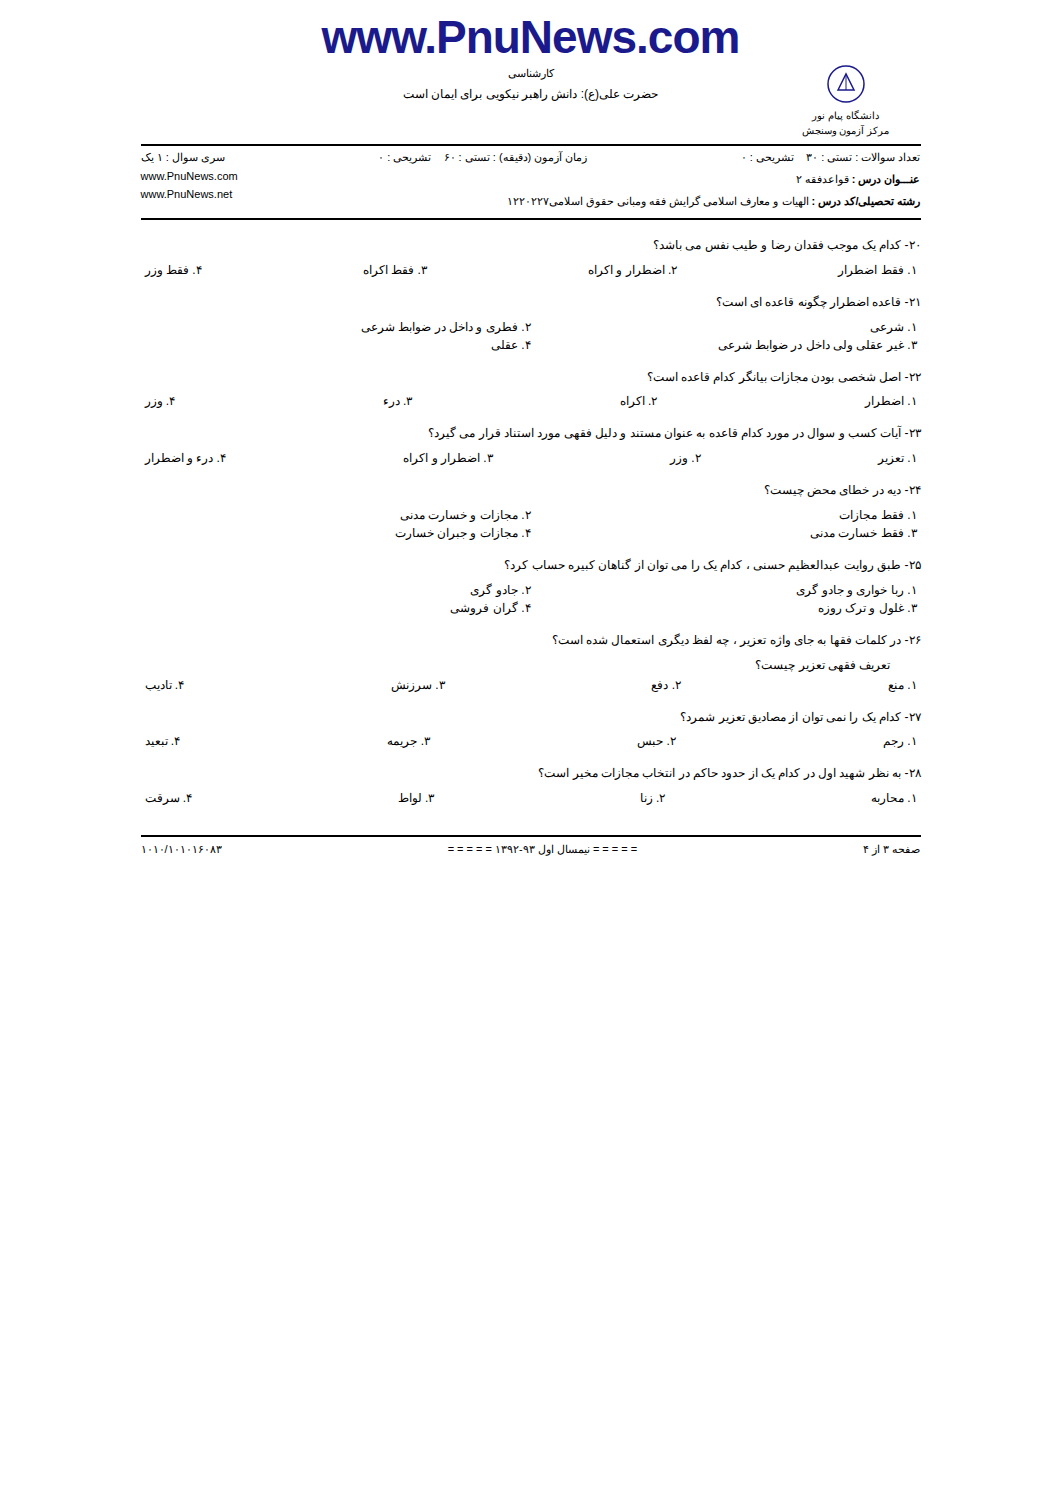www.PnuNews.com
دانشگاه پیام نور
مرکز آزمون وسنجش
کارشناسی
حضرت علی(ع): دانش راهبر نیکویی برای ایمان است
تعداد سوالات : تستی : ۳۰ تشریحی : ۰
زمان آزمون (دقیقه) : تستی : ۶۰ تشریحی : ۰
سری سوال : ۱ یک
عنـــوان درس : قواعدفقه ۲
رشته تحصیلی/کد درس : الهیات و معارف اسلامی گرایش فقه ومبانی حقوق اسلامی۱۲۲۰۲۲۷
www.PnuNews.com
www.PnuNews.net
۲۰- کدام یک موجب فقدان رضا و طیب نفس می باشد؟
۱. فقط اضطرار
۲. اضطرار و اکراه
۳. فقط اکراه
۴. فقط وزر
۲۱- قاعده‌ اضطرار چگونه قاعده ای است؟
۱. شرعی
۲. فطری و داخل در ضوابط شرعی
۳. غیر عقلی ولی داخل در ضوابط شرعی
۴. عقلی
۲۲- اصل شخصی بودن مجازات بیانگر کدام قاعده است؟
۱. اضطرار
۲. اکراه
۳. درء
۴. وزر
۲۳- آیات کسب و سوال در مورد کدام قاعده به عنوان مستند و دلیل فقهی مورد استناد قرار می گیرد؟
۱. تعزیر
۲. وزر
۳. اضطرار و اکراه
۴. درء و اضطرار
۲۴- دیه در خطای محض چیست؟
۱. فقط مجازات
۲. مجازات و خسارت مدنی
۳. فقط خسارت مدنی
۴. مجازات و جبران خسارت
۲۵- طبق روایت عبدالعظیم حسنی ، کدام یک را می توان از گناهان کبیره حساب کرد؟
۱. ربا خواری و جادو گری
۲. جادو گری
۳. غلول و ترک روزه
۴. گران فروشی
۲۶- در کلمات فقها به جای واژه تعزیر ، چه لفظ دیگری استعمال شده است؟
تعریف فقهی تعزیر چیست؟
۱. منع
۲. دفع
۳. سرزنش
۴. تادیب
۲۷- کدام یک را نمی توان از مصادیق تعزیر شمرد؟
۱. رجم
۲. حبس
۳. جریمه
۴. تبعید
۲۸- به نظر شهید اول در کدام یک از حدود حاکم در انتخاب مجازات مخیر است؟
۱. محاربه
۲. زنا
۳. لواط
۴. سرقت
صفحه ۳ از ۴
= = = = = نیمسال اول ۹۳-۱۳۹۲ = = = = =
۱۰۱۰/۱۰۱۰۱۶۰۸۳